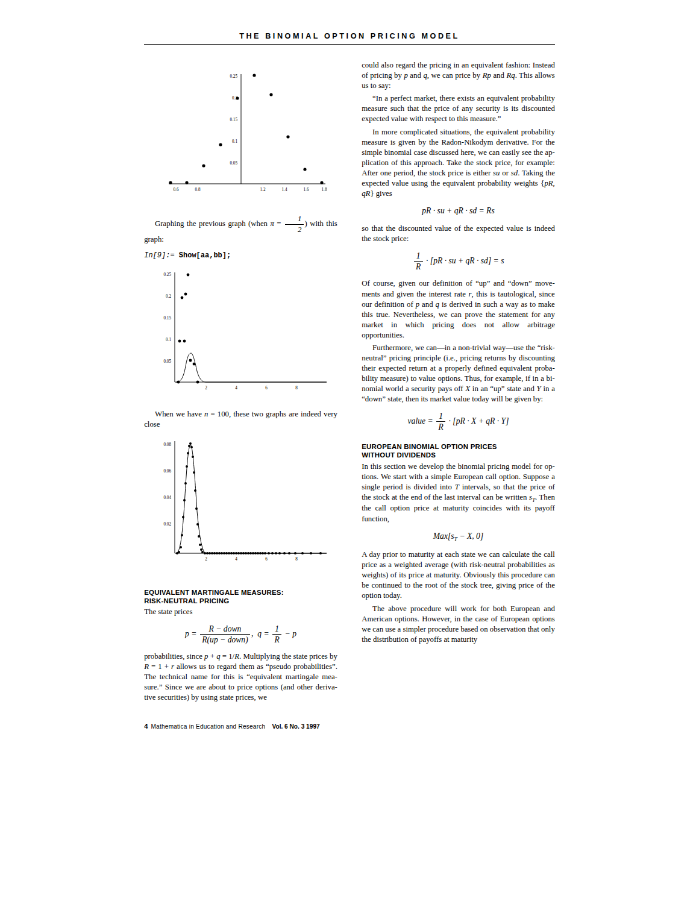The Binomial Option Pricing Model
0.25 0.2 0.15 0.1 0.05 0.6 0.8 1.2 1.4 1.6 1.8
Graphing the previous graph (when π = 12) with this graph:
In[9]:= Show[aa,bb];
0.25 0.2 0.15 0.1 0.05 2 4 6 8
When we have n = 100, these two graphs are indeed very close
0.08 0.06 0.04 0.02 2 4 6 8
Equivalent Martingale Measures:
Risk-Neutral Pricing
The state prices
p = R − down R(up − down) , q = 1 R − p
probabilities, since p + q = 1/R. Multiplying the state prices by R = 1 + r allows us to regard them as “pseudo probabilities”. The technical name for this is “equivalent martingale measure.” Since we are about to price options (and other derivative securities) by using state prices, we
could also regard the pricing in an equivalent fashion: Instead of pricing by p and q, we can price by Rp and Rq. This allows us to say:
“In a perfect market, there exists an equivalent probability measure such that the price of any security is its discounted expected value with respect to this measure.”
In more complicated situations, the equivalent probability measure is given by the Radon-Nikodym derivative. For the simple binomial case discussed here, we can easily see the application of this approach. Take the stock price, for example: After one period, the stock price is either su or sd. Taking the expected value using the equivalent probability weights {pR, qR} gives
pR · su + qR · sd = Rs
so that the discounted value of the expected value is indeed the stock price:
1 R · [pR · su + qR · sd] = s
Of course, given our definition of “up” and “down” movements and given the interest rate r, this is tautological, since our definition of p and q is derived in such a way as to make this true. Nevertheless, we can prove the statement for any market in which pricing does not allow arbitrage opportunities.
Furthermore, we can—in a non-trivial way—use the “risk-neutral” pricing principle (i.e., pricing returns by discounting their expected return at a properly defined equivalent probability measure) to value options. Thus, for example, if in a binomial world a security pays off X in an “up” state and Y in a “down” state, then its market value today will be given by:
value = 1 R · [pR · X + qR · Y]
European Binomial Option Prices
Without Dividends
In this section we develop the binomial pricing model for options. We start with a simple European call option. Suppose a single period is divided into T intervals, so that the price of the stock at the end of the last interval can be written sT. Then the call option price at maturity coincides with its payoff function,
Max[sT − X, 0]
A day prior to maturity at each state we can calculate the call price as a weighted average (with risk-neutral probabilities as weights) of its price at maturity. Obviously this procedure can be continued to the root of the stock tree, giving price of the option today.
The above procedure will work for both European and American options. However, in the case of European options we can use a simpler procedure based on observation that only the distribution of payoffs at maturity
4 Mathematica in Education and Research Vol. 6 No. 3 1997